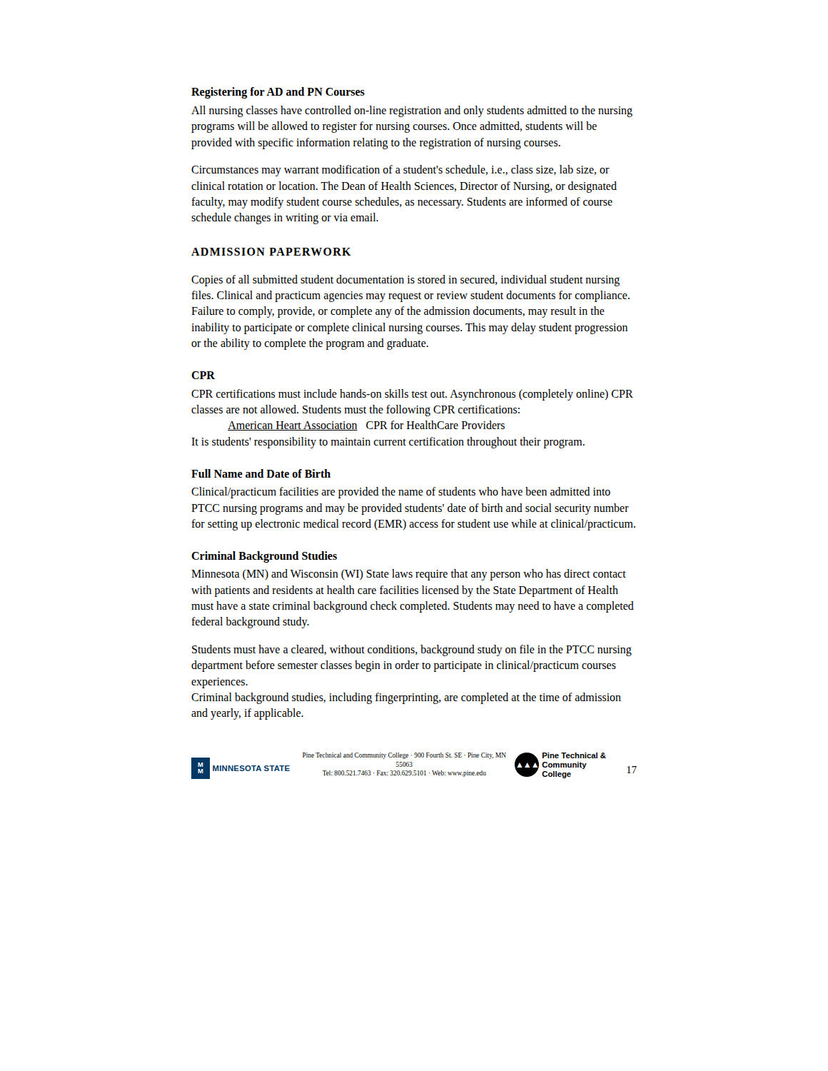Registering for AD and PN Courses
All nursing classes have controlled on-line registration and only students admitted to the nursing programs will be allowed to register for nursing courses. Once admitted, students will be provided with specific information relating to the registration of nursing courses.
Circumstances may warrant modification of a student's schedule, i.e., class size, lab size, or clinical rotation or location. The Dean of Health Sciences, Director of Nursing, or designated faculty, may modify student course schedules, as necessary. Students are informed of course schedule changes in writing or via email.
ADMISSION PAPERWORK
Copies of all submitted student documentation is stored in secured, individual student nursing files. Clinical and practicum agencies may request or review student documents for compliance. Failure to comply, provide, or complete any of the admission documents, may result in the inability to participate or complete clinical nursing courses. This may delay student progression or the ability to complete the program and graduate.
CPR
CPR certifications must include hands-on skills test out. Asynchronous (completely online) CPR classes are not allowed. Students must the following CPR certifications:
American Heart Association CPR for HealthCare Providers
It is students' responsibility to maintain current certification throughout their program.
Full Name and Date of Birth
Clinical/practicum facilities are provided the name of students who have been admitted into PTCC nursing programs and may be provided students' date of birth and social security number for setting up electronic medical record (EMR) access for student use while at clinical/practicum.
Criminal Background Studies
Minnesota (MN) and Wisconsin (WI) State laws require that any person who has direct contact with patients and residents at health care facilities licensed by the State Department of Health must have a state criminal background check completed. Students may need to have a completed federal background study.
Students must have a cleared, without conditions, background study on file in the PTCC nursing department before semester classes begin in order to participate in clinical/practicum courses experiences.
Criminal background studies, including fingerprinting, are completed at the time of admission and yearly, if applicable.
MM
MINNESOTA STATE
Pine Technical and Community College · 900 Fourth St. SE · Pine City, MN 55063
Tel: 800.521.7463 · Fax: 320.629.5101 · Web: www.pine.edu
▲▲▲
Pine Technical &
Community College
17